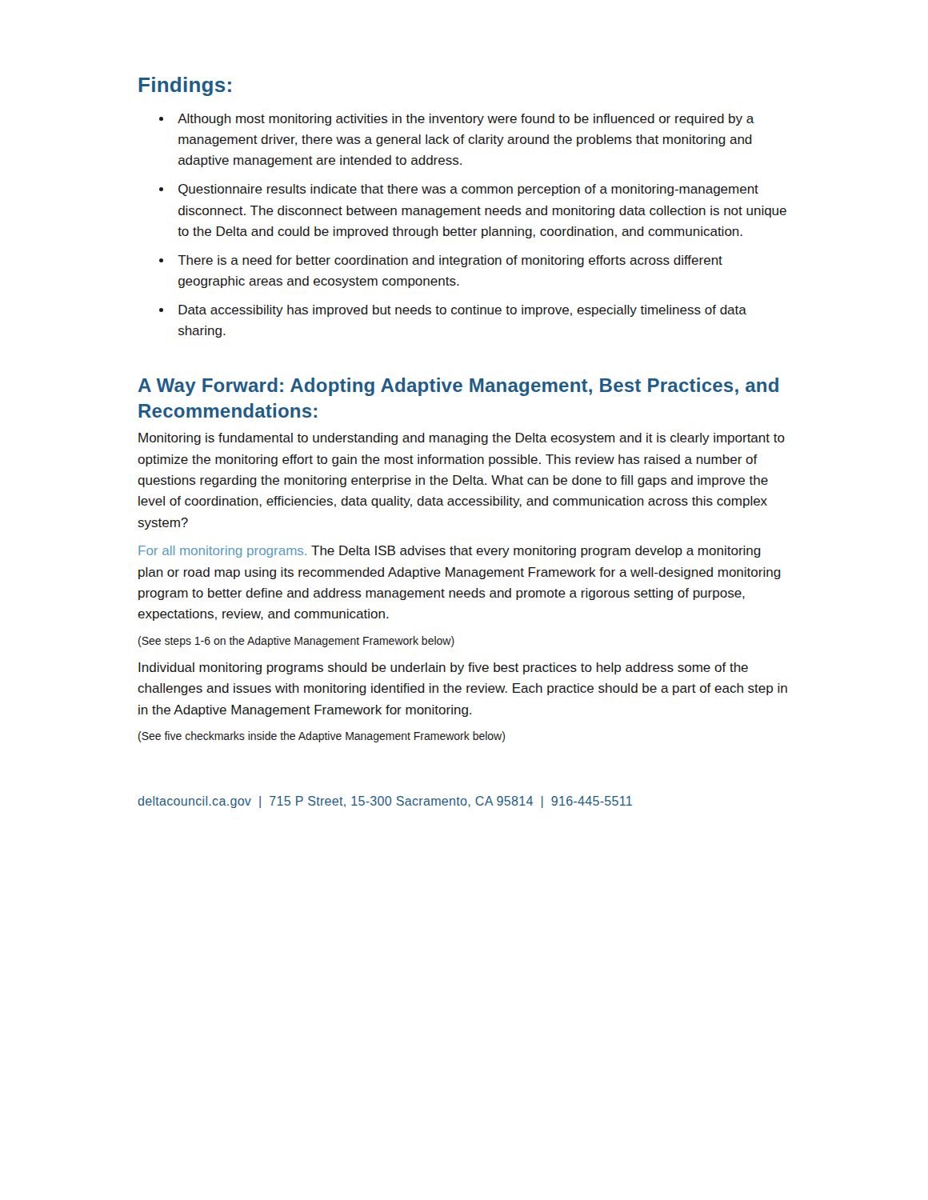Findings:
Although most monitoring activities in the inventory were found to be influenced or required by a management driver, there was a general lack of clarity around the problems that monitoring and adaptive management are intended to address.
Questionnaire results indicate that there was a common perception of a monitoring-management disconnect. The disconnect between management needs and monitoring data collection is not unique to the Delta and could be improved through better planning, coordination, and communication.
There is a need for better coordination and integration of monitoring efforts across different geographic areas and ecosystem components.
Data accessibility has improved but needs to continue to improve, especially timeliness of data sharing.
A Way Forward: Adopting Adaptive Management, Best Practices, and Recommendations:
Monitoring is fundamental to understanding and managing the Delta ecosystem and it is clearly important to optimize the monitoring effort to gain the most information possible. This review has raised a number of questions regarding the monitoring enterprise in the Delta. What can be done to fill gaps and improve the level of coordination, efficiencies, data quality, data accessibility, and communication across this complex system?
For all monitoring programs. The Delta ISB advises that every monitoring program develop a monitoring plan or road map using its recommended Adaptive Management Framework for a well-designed monitoring program to better define and address management needs and promote a rigorous setting of purpose, expectations, review, and communication.
(See steps 1-6 on the Adaptive Management Framework below)
Individual monitoring programs should be underlain by five best practices to help address some of the challenges and issues with monitoring identified in the review. Each practice should be a part of each step in in the Adaptive Management Framework for monitoring.
(See five checkmarks inside the Adaptive Management Framework below)
deltacouncil.ca.gov|715 P Street, 15-300 Sacramento, CA 95814|916-445-5511